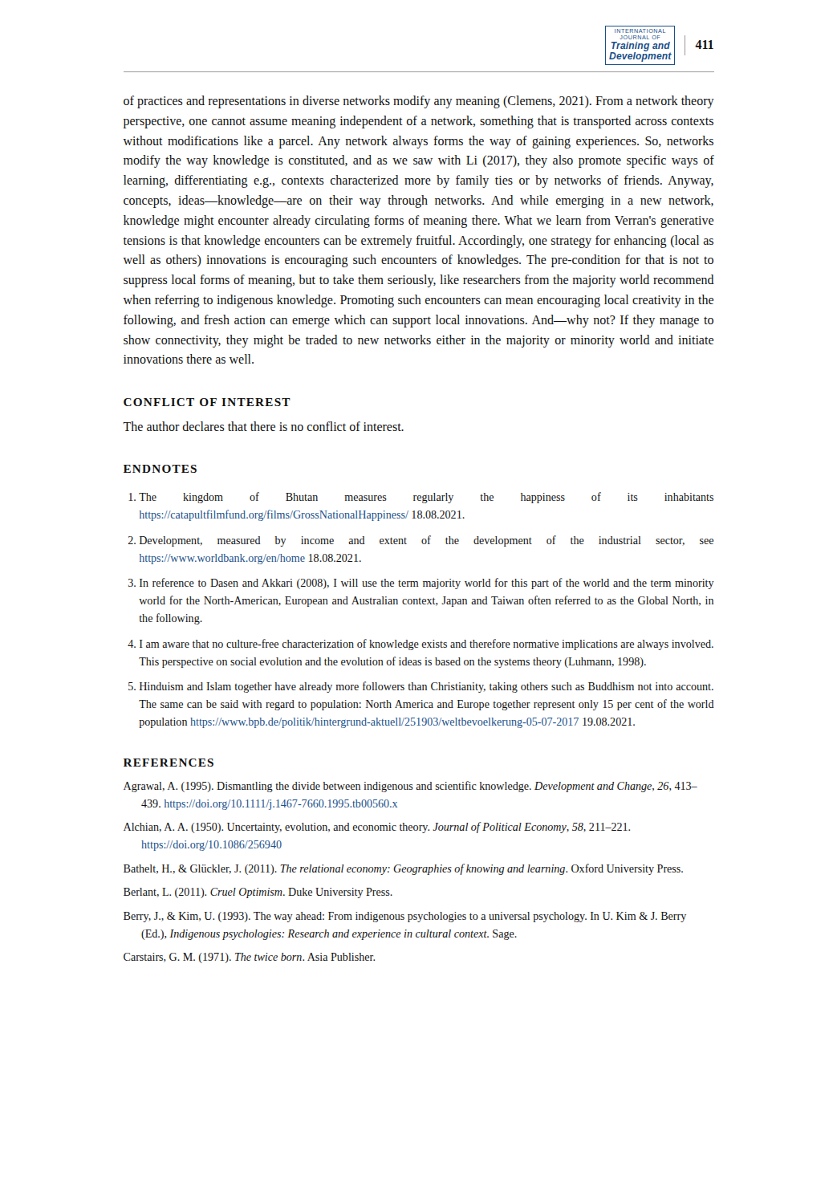INTERNATIONAL
JOURNAL OF Training and
Development
411
of practices and representations in diverse networks modify any meaning (Clemens, 2021). From a network theory perspective, one cannot assume meaning independent of a network, something that is transported across contexts without modifications like a parcel. Any network always forms the way of gaining experiences. So, networks modify the way knowledge is constituted, and as we saw with Li (2017), they also promote specific ways of learning, differentiating e.g., contexts characterized more by family ties or by networks of friends. Anyway, concepts, ideas—knowledge—are on their way through networks. And while emerging in a new network, knowledge might encounter already circulating forms of meaning there. What we learn from Verran's generative tensions is that knowledge encounters can be extremely fruitful. Accordingly, one strategy for enhancing (local as well as others) innovations is encouraging such encounters of knowledges. The pre-condition for that is not to suppress local forms of meaning, but to take them seriously, like researchers from the majority world recommend when referring to indigenous knowledge. Promoting such encounters can mean encouraging local creativity in the following, and fresh action can emerge which can support local innovations. And—why not? If they manage to show connectivity, they might be traded to new networks either in the majority or minority world and initiate innovations there as well.
Conflict of Interest
The author declares that there is no conflict of interest.
Endnotes
The kingdom of Bhutan measures regularly the happiness of its inhabitants https://catapultfilmfund.org/films/GrossNationalHappiness/ 18.08.2021.
Development, measured by income and extent of the development of the industrial sector, see https://www.worldbank.org/en/home 18.08.2021.
In reference to Dasen and Akkari (2008), I will use the term majority world for this part of the world and the term minority world for the North-American, European and Australian context, Japan and Taiwan often referred to as the Global North, in the following.
I am aware that no culture-free characterization of knowledge exists and therefore normative implications are always involved. This perspective on social evolution and the evolution of ideas is based on the systems theory (Luhmann, 1998).
Hinduism and Islam together have already more followers than Christianity, taking others such as Buddhism not into account. The same can be said with regard to population: North America and Europe together represent only 15 per cent of the world population https://www.bpb.de/politik/hintergrund-aktuell/251903/weltbevoelkerung-05-07-2017 19.08.2021.
References
Agrawal, A. (1995). Dismantling the divide between indigenous and scientific knowledge. Development and Change, 26, 413–439. https://doi.org/10.1111/j.1467-7660.1995.tb00560.x
Alchian, A. A. (1950). Uncertainty, evolution, and economic theory. Journal of Political Economy, 58, 211–221. https://doi.org/10.1086/256940
Bathelt, H., & Glückler, J. (2011). The relational economy: Geographies of knowing and learning. Oxford University Press.
Berlant, L. (2011). Cruel Optimism. Duke University Press.
Berry, J., & Kim, U. (1993). The way ahead: From indigenous psychologies to a universal psychology. In U. Kim & J. Berry (Ed.), Indigenous psychologies: Research and experience in cultural context. Sage.
Carstairs, G. M. (1971). The twice born. Asia Publisher.